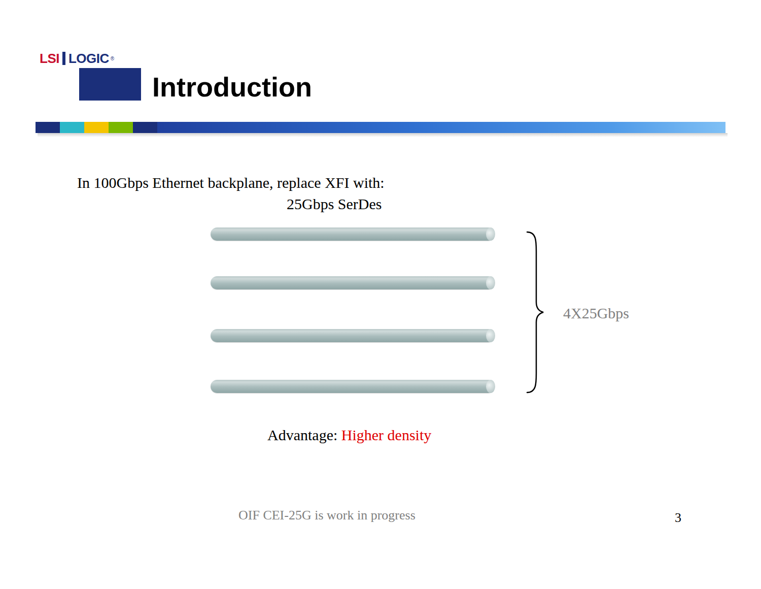LSI LOGIC®
Introduction
In 100Gbps Ethernet backplane, replace XFI with:
25Gbps SerDes
4X25Gbps
Advantage: Higher density
OIF CEI-25G is work in progress
3